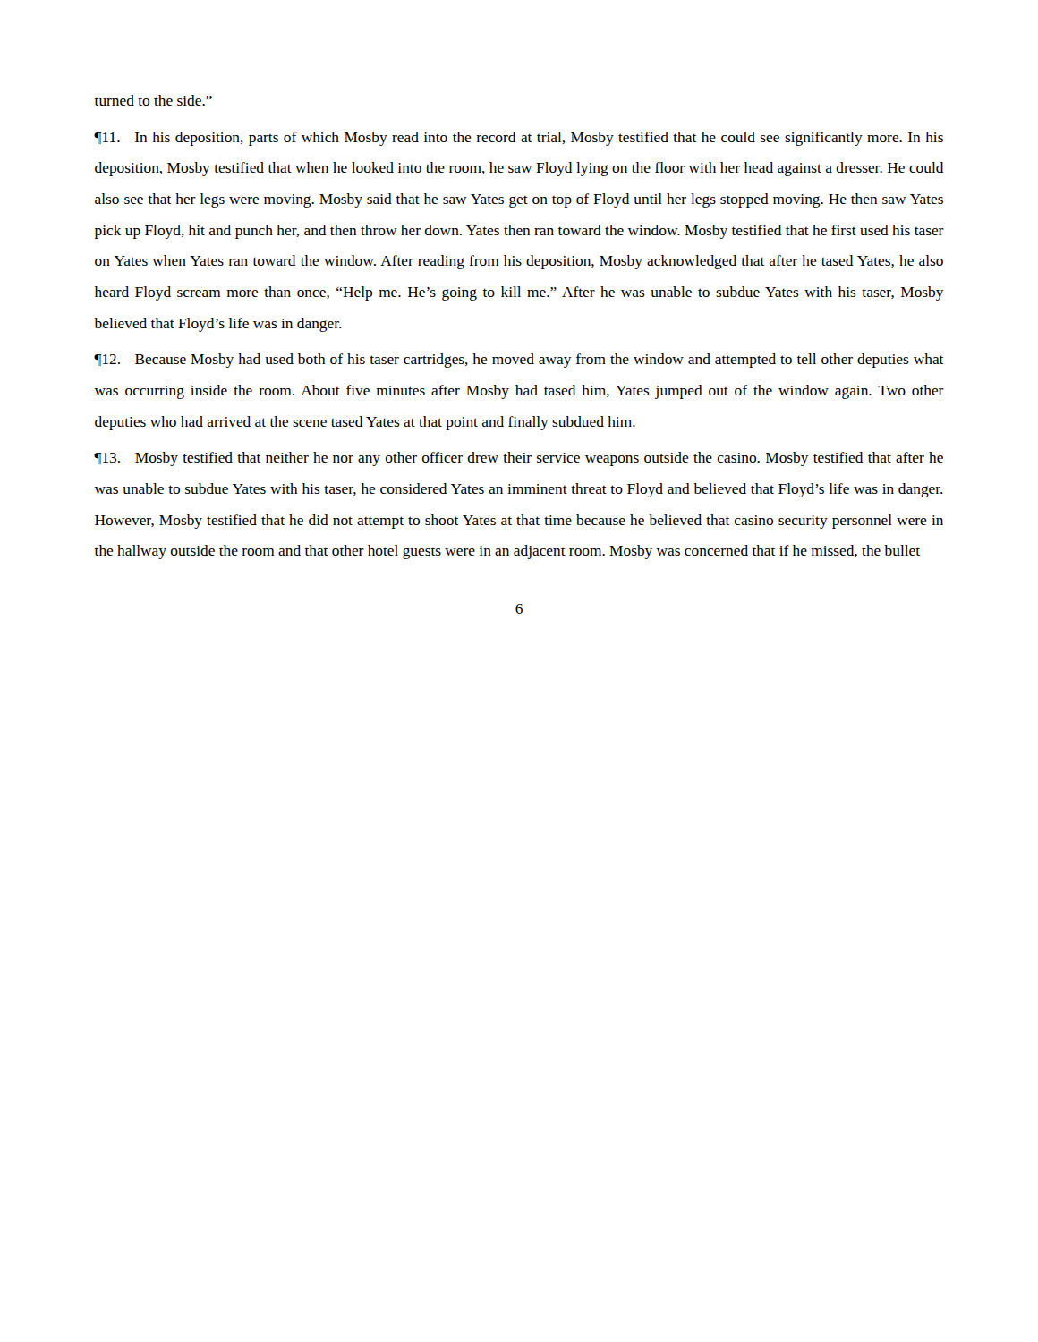turned to the side.”
¶11. In his deposition, parts of which Mosby read into the record at trial, Mosby testified that he could see significantly more. In his deposition, Mosby testified that when he looked into the room, he saw Floyd lying on the floor with her head against a dresser. He could also see that her legs were moving. Mosby said that he saw Yates get on top of Floyd until her legs stopped moving. He then saw Yates pick up Floyd, hit and punch her, and then throw her down. Yates then ran toward the window. Mosby testified that he first used his taser on Yates when Yates ran toward the window. After reading from his deposition, Mosby acknowledged that after he tased Yates, he also heard Floyd scream more than once, “Help me. He’s going to kill me.” After he was unable to subdue Yates with his taser, Mosby believed that Floyd’s life was in danger.
¶12. Because Mosby had used both of his taser cartridges, he moved away from the window and attempted to tell other deputies what was occurring inside the room. About five minutes after Mosby had tased him, Yates jumped out of the window again. Two other deputies who had arrived at the scene tased Yates at that point and finally subdued him.
¶13. Mosby testified that neither he nor any other officer drew their service weapons outside the casino. Mosby testified that after he was unable to subdue Yates with his taser, he considered Yates an imminent threat to Floyd and believed that Floyd’s life was in danger. However, Mosby testified that he did not attempt to shoot Yates at that time because he believed that casino security personnel were in the hallway outside the room and that other hotel guests were in an adjacent room. Mosby was concerned that if he missed, the bullet
6